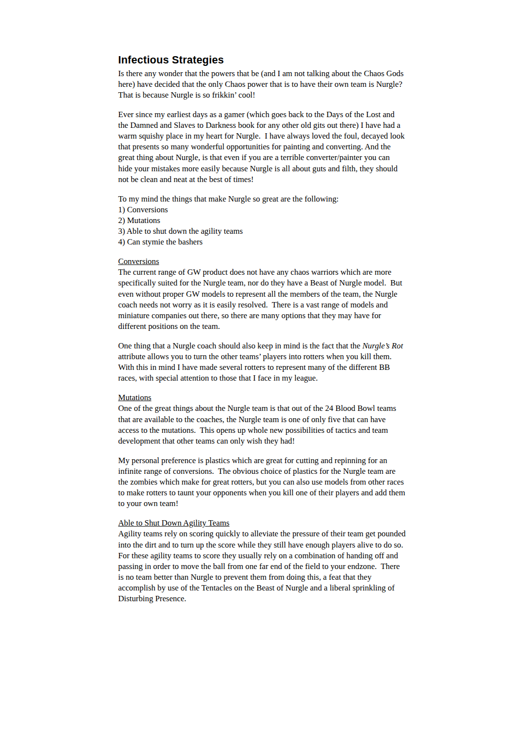Infectious Strategies
Is there any wonder that the powers that be (and I am not talking about the Chaos Gods here) have decided that the only Chaos power that is to have their own team is Nurgle? That is because Nurgle is so frikkin’ cool!
Ever since my earliest days as a gamer (which goes back to the Days of the Lost and the Damned and Slaves to Darkness book for any other old gits out there) I have had a warm squishy place in my heart for Nurgle. I have always loved the foul, decayed look that presents so many wonderful opportunities for painting and converting. And the great thing about Nurgle, is that even if you are a terrible converter/painter you can hide your mistakes more easily because Nurgle is all about guts and filth, they should not be clean and neat at the best of times!
To my mind the things that make Nurgle so great are the following:
1) Conversions
2) Mutations
3) Able to shut down the agility teams
4) Can stymie the bashers
Conversions
The current range of GW product does not have any chaos warriors which are more specifically suited for the Nurgle team, nor do they have a Beast of Nurgle model. But even without proper GW models to represent all the members of the team, the Nurgle coach needs not worry as it is easily resolved. There is a vast range of models and miniature companies out there, so there are many options that they may have for different positions on the team.
One thing that a Nurgle coach should also keep in mind is the fact that the Nurgle’s Rot attribute allows you to turn the other teams’ players into rotters when you kill them. With this in mind I have made several rotters to represent many of the different BB races, with special attention to those that I face in my league.
Mutations
One of the great things about the Nurgle team is that out of the 24 Blood Bowl teams that are available to the coaches, the Nurgle team is one of only five that can have access to the mutations. This opens up whole new possibilities of tactics and team development that other teams can only wish they had!
My personal preference is plastics which are great for cutting and repinning for an infinite range of conversions. The obvious choice of plastics for the Nurgle team are the zombies which make for great rotters, but you can also use models from other races to make rotters to taunt your opponents when you kill one of their players and add them to your own team!
Able to Shut Down Agility Teams
Agility teams rely on scoring quickly to alleviate the pressure of their team get pounded into the dirt and to turn up the score while they still have enough players alive to do so. For these agility teams to score they usually rely on a combination of handing off and passing in order to move the ball from one far end of the field to your endzone. There is no team better than Nurgle to prevent them from doing this, a feat that they accomplish by use of the Tentacles on the Beast of Nurgle and a liberal sprinkling of Disturbing Presence.